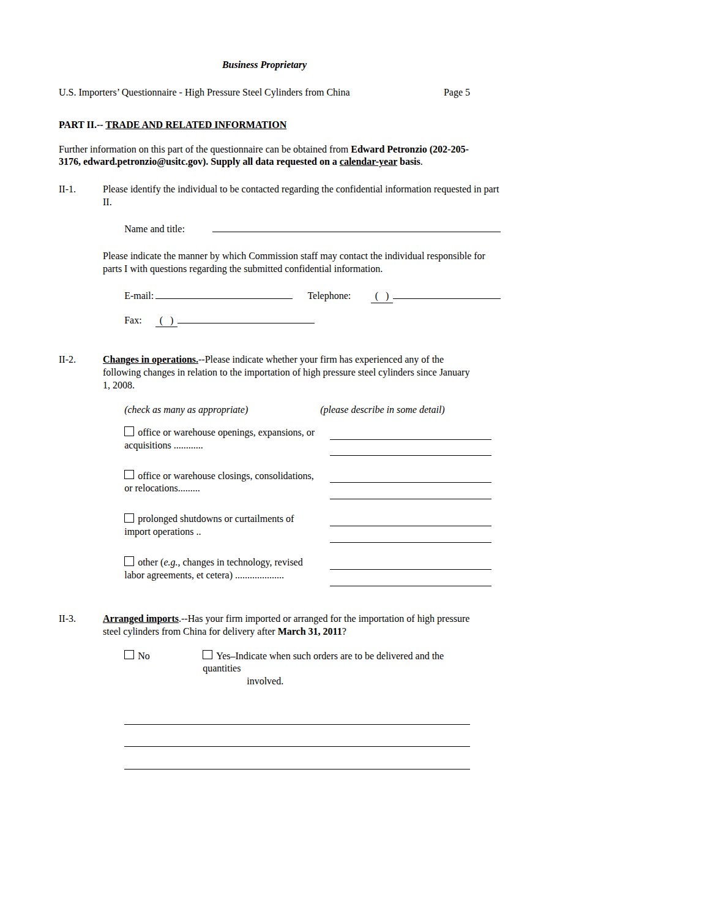Business Proprietary
U.S. Importers’ Questionnaire - High Pressure Steel Cylinders from China
Page 5
PART II.-- TRADE AND RELATED INFORMATION
Further information on this part of the questionnaire can be obtained from Edward Petronzio (202-205-3176, edward.petronzio@usitc.gov). Supply all data requested on a calendar-year basis.
II-1.
Please identify the individual to be contacted regarding the confidential information requested in part II.
Name and title:
Please indicate the manner by which Commission staff may contact the individual responsible for parts I with questions regarding the submitted confidential information.
E-mail:
Telephone:
( )
Fax:
( )
II-2.
Changes in operations.--Please indicate whether your firm has experienced any of the following changes in relation to the importation of high pressure steel cylinders since January 1, 2008.
(check as many as appropriate)
(please describe in some detail)
office or warehouse openings, expansions, or acquisitions ............
office or warehouse closings, consolidations, or relocations.........
prolonged shutdowns or curtailments of import operations ..
other (e.g., changes in technology, revised labor agreements, et cetera) ....................
II-3.
Arranged imports.--Has your firm imported or arranged for the importation of high pressure steel cylinders from China for delivery after March 31, 2011?
No
Yes–Indicate when such orders are to be delivered and the quantities
involved.